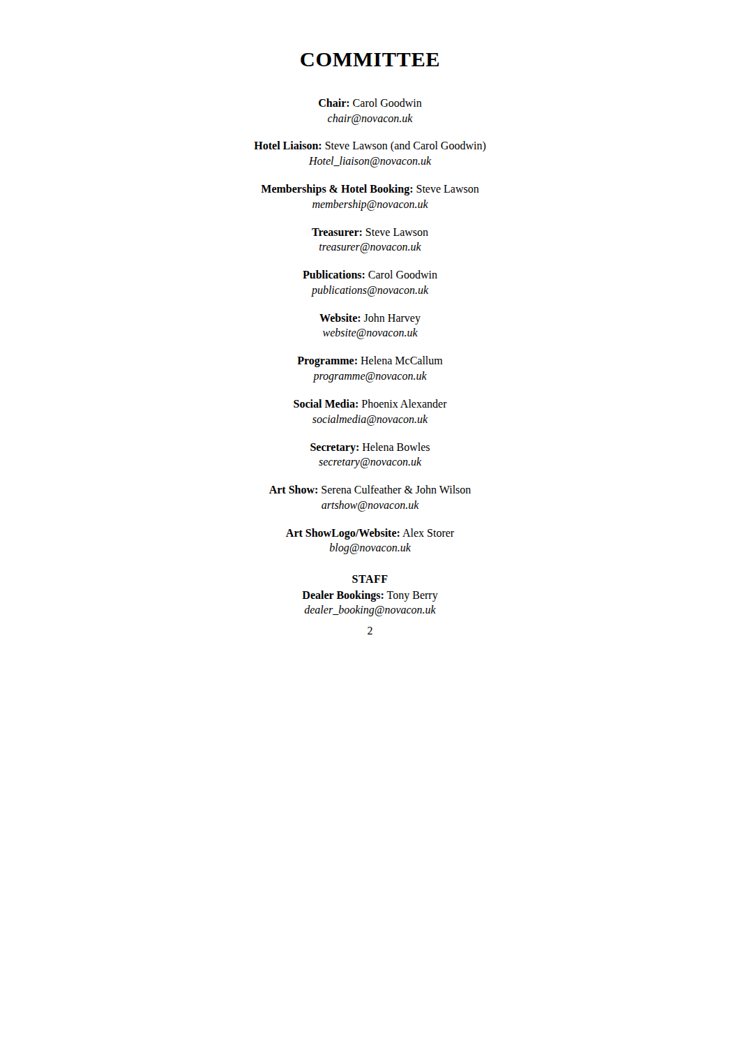COMMITTEE
Chair: Carol Goodwin
chair@novacon.uk
Hotel Liaison: Steve Lawson (and Carol Goodwin)
Hotel_liaison@novacon.uk
Memberships & Hotel Booking: Steve Lawson
membership@novacon.uk
Treasurer: Steve Lawson
treasurer@novacon.uk
Publications: Carol Goodwin
publications@novacon.uk
Website: John Harvey
website@novacon.uk
Programme: Helena McCallum
programme@novacon.uk
Social Media: Phoenix Alexander
socialmedia@novacon.uk
Secretary: Helena Bowles
secretary@novacon.uk
Art Show: Serena Culfeather & John Wilson
artshow@novacon.uk
Art ShowLogo/Website: Alex Storer
blog@novacon.uk
STAFF
Dealer Bookings: Tony Berry
dealer_booking@novacon.uk
2